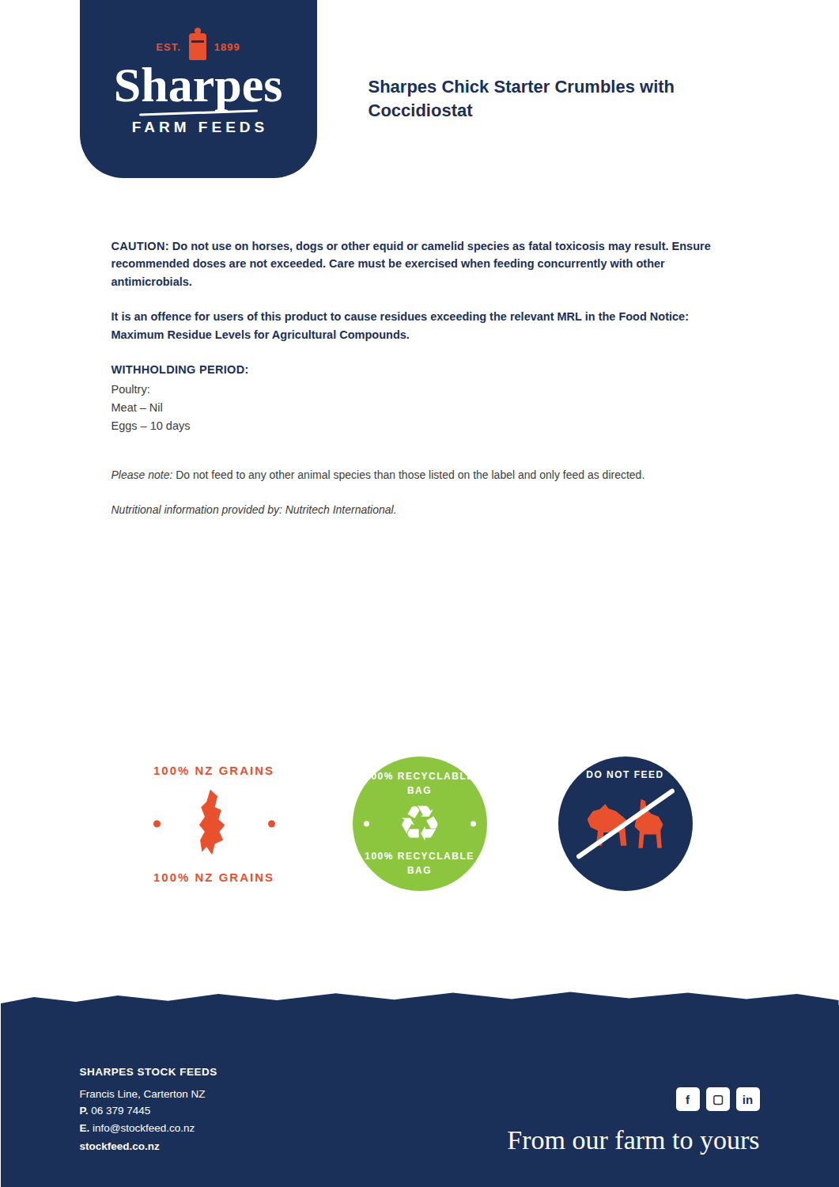EST. 1899
Sharpes
FARM FEEDS
Sharpes Chick Starter Crumbles with Coccidiostat
CAUTION: Do not use on horses, dogs or other equid or camelid species as fatal toxicosis may result. Ensure recommended doses are not exceeded. Care must be exercised when feeding concurrently with other antimicrobials.
It is an offence for users of this product to cause residues exceeding the relevant MRL in the Food Notice: Maximum Residue Levels for Agricultural Compounds.
WITHHOLDING PERIOD:
Poultry:
Meat – Nil
Eggs – 10 days
Please note: Do not feed to any other animal species than those listed on the label and only feed as directed.
Nutritional information provided by: Nutritech International.
100% NZ GRAINS
100% NZ GRAINS
100% RECYCLABLE BAG
♻
100% RECYCLABLE BAG
DO NOT FEED
SHARPES STOCK FEEDS
Francis Line, Carterton NZ
P. 06 379 7445
E. info@stockfeed.co.nz
stockfeed.co.nz
f ▢ in
From our farm to yours